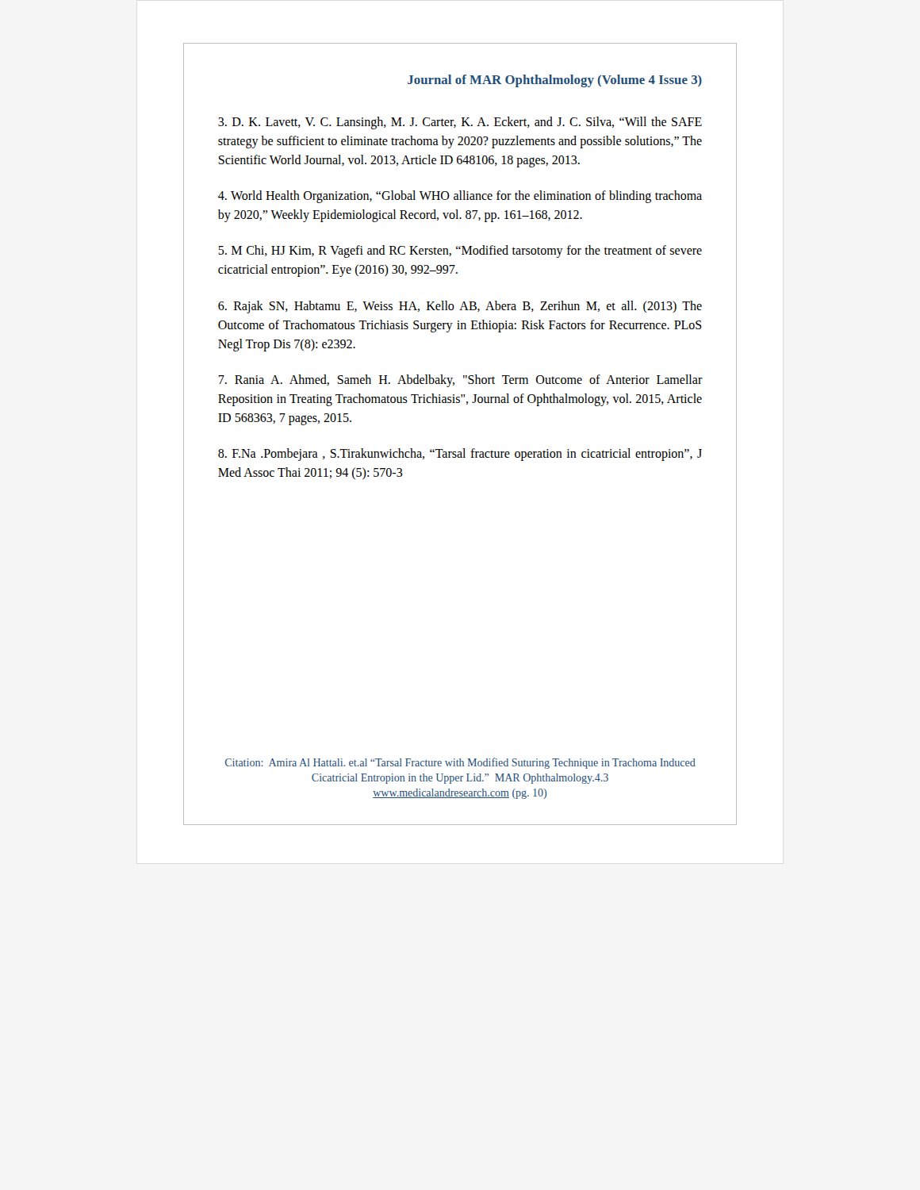Journal of MAR Ophthalmology (Volume 4 Issue 3)
3. D. K. Lavett, V. C. Lansingh, M. J. Carter, K. A. Eckert, and J. C. Silva, “Will the SAFE strategy be sufficient to eliminate trachoma by 2020? puzzlements and possible solutions,” The Scientific World Journal, vol. 2013, Article ID 648106, 18 pages, 2013.
4. World Health Organization, “Global WHO alliance for the elimination of blinding trachoma by 2020,” Weekly Epidemiological Record, vol. 87, pp. 161–168, 2012.
5. M Chi, HJ Kim, R Vagefi and RC Kersten, “Modified tarsotomy for the treatment of severe cicatricial entropion”. Eye (2016) 30, 992–997.
6. Rajak SN, Habtamu E, Weiss HA, Kello AB, Abera B, Zerihun M, et all. (2013) The Outcome of Trachomatous Trichiasis Surgery in Ethiopia: Risk Factors for Recurrence. PLoS Negl Trop Dis 7(8): e2392.
7. Rania A. Ahmed, Sameh H. Abdelbaky, "Short Term Outcome of Anterior Lamellar Reposition in Treating Trachomatous Trichiasis", Journal of Ophthalmology, vol. 2015, Article ID 568363, 7 pages, 2015.
8. F.Na .Pombejara , S.Tirakunwichcha, “Tarsal fracture operation in cicatricial entropion”, J Med Assoc Thai 2011; 94 (5): 570-3
Citation: Amira Al Hattali. et.al “Tarsal Fracture with Modified Suturing Technique in Trachoma Induced Cicatricial Entropion in the Upper Lid.” MAR Ophthalmology.4.3
www.medicalandresearch.com (pg. 10)